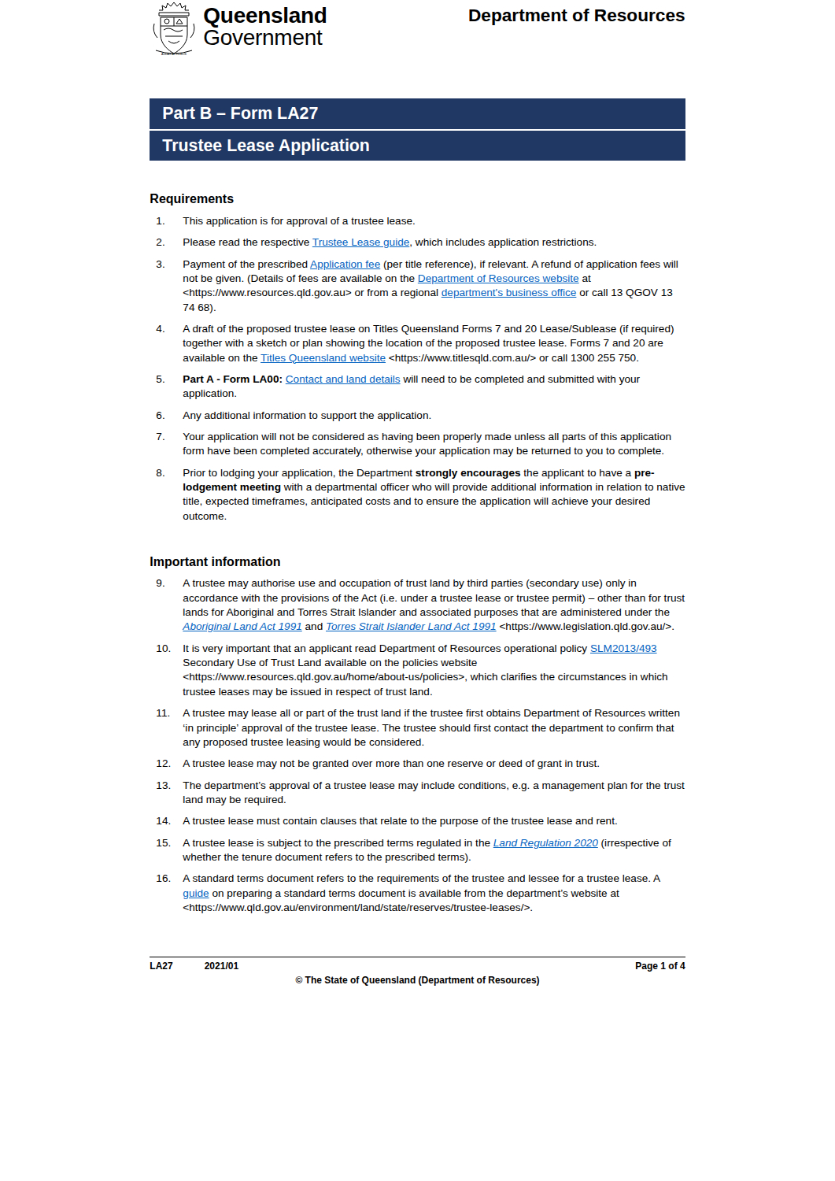AUDAX AT FIDELIS
Queensland
Government
Department of Resources
Part B – Form LA27
Trustee Lease Application
Requirements
This application is for approval of a trustee lease.
Please read the respective Trustee Lease guide, which includes application restrictions.
Payment of the prescribed Application fee (per title reference), if relevant. A refund of application fees will not be given. (Details of fees are available on the Department of Resources website at <https://www.resources.qld.gov.au> or from a regional department's business office or call 13 QGOV 13 74 68).
A draft of the proposed trustee lease on Titles Queensland Forms 7 and 20 Lease/Sublease (if required) together with a sketch or plan showing the location of the proposed trustee lease. Forms 7 and 20 are available on the Titles Queensland website <https://www.titlesqld.com.au/> or call 1300 255 750.
Part A - Form LA00: Contact and land details will need to be completed and submitted with your application.
Any additional information to support the application.
Your application will not be considered as having been properly made unless all parts of this application form have been completed accurately, otherwise your application may be returned to you to complete.
Prior to lodging your application, the Department strongly encourages the applicant to have a pre-lodgement meeting with a departmental officer who will provide additional information in relation to native title, expected timeframes, anticipated costs and to ensure the application will achieve your desired outcome.
Important information
A trustee may authorise use and occupation of trust land by third parties (secondary use) only in accordance with the provisions of the Act (i.e. under a trustee lease or trustee permit) – other than for trust lands for Aboriginal and Torres Strait Islander and associated purposes that are administered under the Aboriginal Land Act 1991 and Torres Strait Islander Land Act 1991 <https://www.legislation.qld.gov.au/>.
It is very important that an applicant read Department of Resources operational policy SLM2013/493 Secondary Use of Trust Land available on the policies website <https://www.resources.qld.gov.au/home/about-us/policies>, which clarifies the circumstances in which trustee leases may be issued in respect of trust land.
A trustee may lease all or part of the trust land if the trustee first obtains Department of Resources written ‘in principle’ approval of the trustee lease. The trustee should first contact the department to confirm that any proposed trustee leasing would be considered.
A trustee lease may not be granted over more than one reserve or deed of grant in trust.
The department’s approval of a trustee lease may include conditions, e.g. a management plan for the trust land may be required.
A trustee lease must contain clauses that relate to the purpose of the trustee lease and rent.
A trustee lease is subject to the prescribed terms regulated in the Land Regulation 2020 (irrespective of whether the tenure document refers to the prescribed terms).
A standard terms document refers to the requirements of the trustee and lessee for a trustee lease. A guide on preparing a standard terms document is available from the department’s website at <https://www.qld.gov.au/environment/land/state/reserves/trustee-leases/>.
LA27 2021/01 Page 1 of 4
© The State of Queensland (Department of Resources)